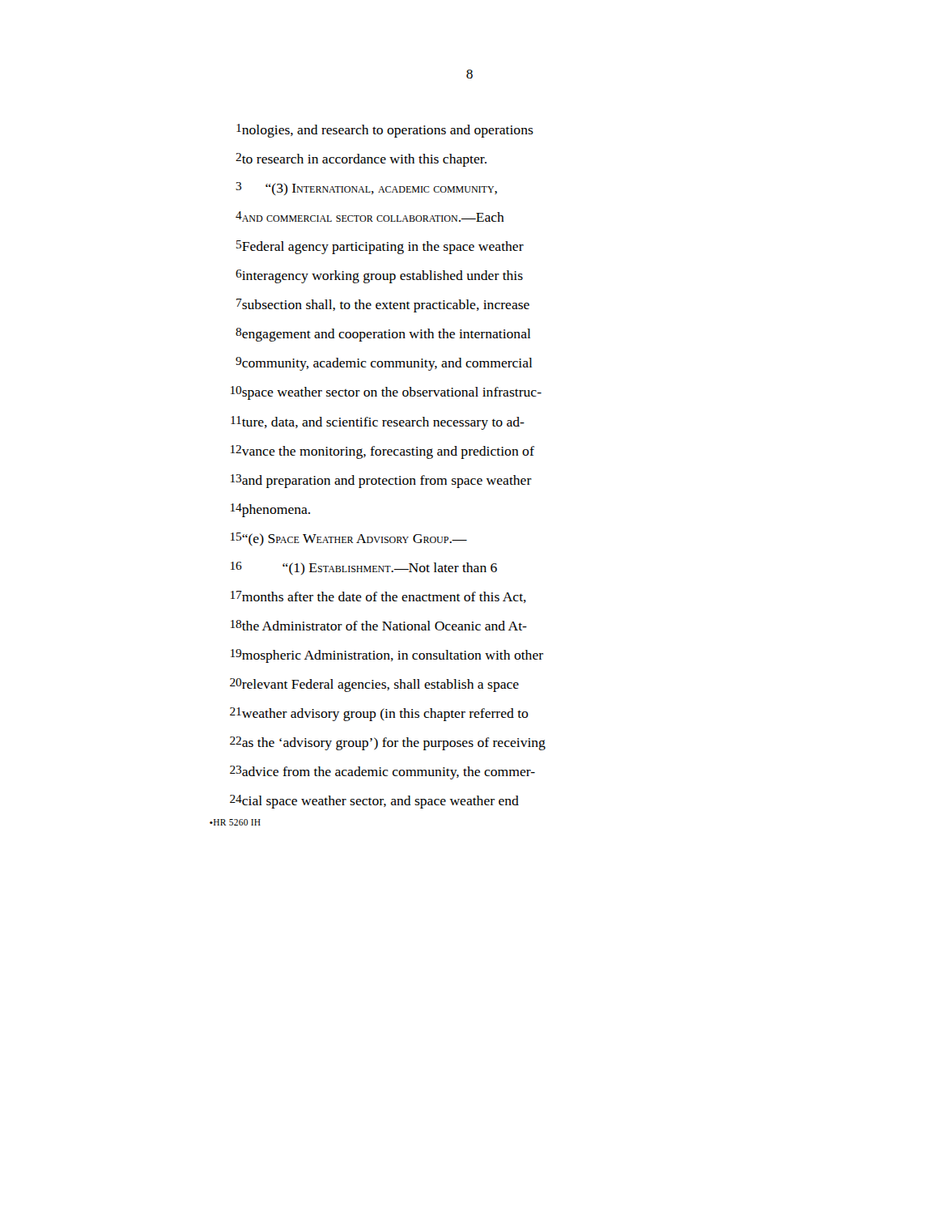8
| 1 | nologies, and research to operations and operations |
| 2 | to research in accordance with this chapter. |
| 3 | “(3) International, academic community, |
| 4 | and commercial sector collaboration. —Each |
| 5 | Federal agency participating in the space weather |
| 6 | interagency working group established under this |
| 7 | subsection shall, to the extent practicable, increase |
| 8 | engagement and cooperation with the international |
| 9 | community, academic community, and commercial |
| 10 | space weather sector on the observational infrastruc- |
| 11 | ture, data, and scientific research necessary to ad- |
| 12 | vance the monitoring, forecasting and prediction of |
| 13 | and preparation and protection from space weather |
| 14 | phenomena. |
| 15 | “(e) Space Weather Advisory Group. — |
| 16 | “(1) Establishment. —Not later than 6 |
| 17 | months after the date of the enactment of this Act, |
| 18 | the Administrator of the National Oceanic and At- |
| 19 | mospheric Administration, in consultation with other |
| 20 | relevant Federal agencies, shall establish a space |
| 21 | weather advisory group (in this chapter referred to |
| 22 | as the ‘advisory group’) for the purposes of receiving |
| 23 | advice from the academic community, the commer- |
| 24 | cial space weather sector, and space weather end |
•HR 5260 IH